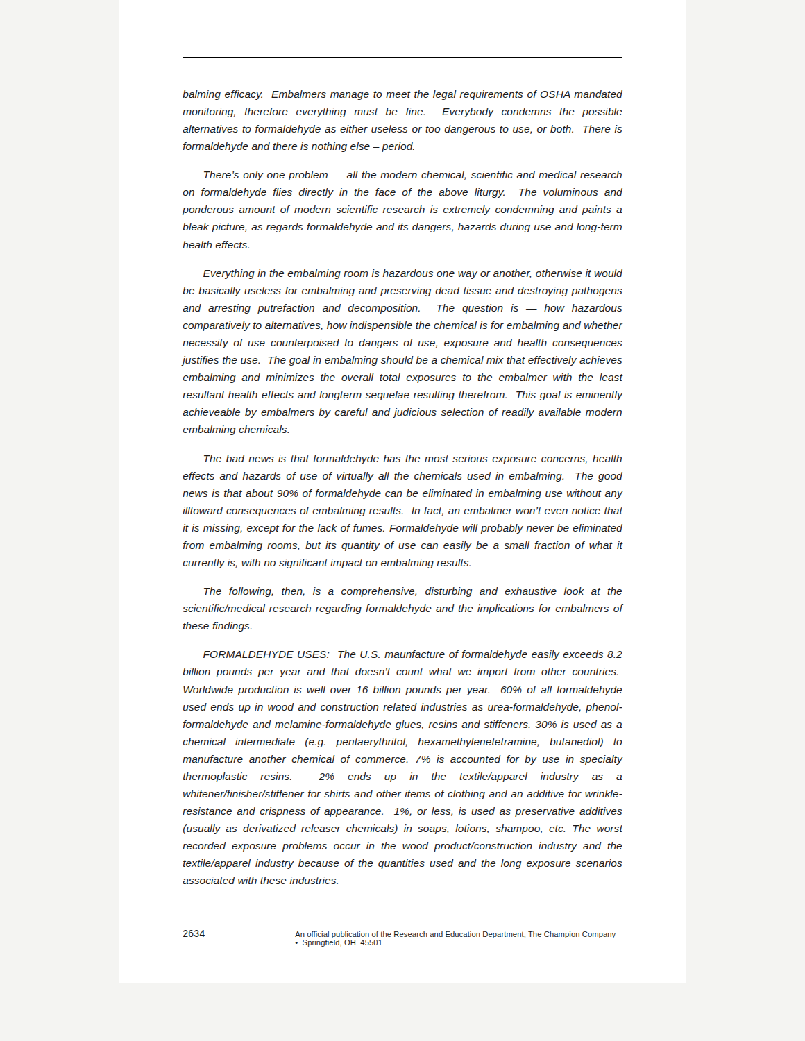balming efficacy. Embalmers manage to meet the legal requirements of OSHA mandated monitoring, therefore everything must be fine. Everybody condemns the possible alternatives to formaldehyde as either useless or too dangerous to use, or both. There is formaldehyde and there is nothing else – period.
There’s only one problem — all the modern chemical, scientific and medical research on formaldehyde flies directly in the face of the above liturgy. The voluminous and ponderous amount of modern scientific research is extremely condemning and paints a bleak picture, as regards formaldehyde and its dangers, hazards during use and long-term health effects.
Everything in the embalming room is hazardous one way or another, otherwise it would be basically useless for embalming and preserving dead tissue and destroying pathogens and arresting putrefaction and decomposition. The question is — how hazardous comparatively to alternatives, how indispensible the chemical is for embalming and whether necessity of use counterpoised to dangers of use, exposure and health consequences justifies the use. The goal in embalming should be a chemical mix that effectively achieves embalming and minimizes the overall total exposures to the embalmer with the least resultant health effects and longterm sequelae resulting therefrom. This goal is eminently achieveable by embalmers by careful and judicious selection of readily available modern embalming chemicals.
The bad news is that formaldehyde has the most serious exposure concerns, health effects and hazards of use of virtually all the chemicals used in embalming. The good news is that about 90% of formaldehyde can be eliminated in embalming use without any illtoward consequences of embalming results. In fact, an embalmer won’t even notice that it is missing, except for the lack of fumes. Formaldehyde will probably never be eliminated from embalming rooms, but its quantity of use can easily be a small fraction of what it currently is, with no significant impact on embalming results.
The following, then, is a comprehensive, disturbing and exhaustive look at the scientific/medical research regarding formaldehyde and the implications for embalmers of these findings.
FORMALDEHYDE USES: The U.S. maunfacture of formaldehyde easily exceeds 8.2 billion pounds per year and that doesn’t count what we import from other countries. Worldwide production is well over 16 billion pounds per year. 60% of all formaldehyde used ends up in wood and construction related industries as urea-formaldehyde, phenol-formaldehyde and melamine-formaldehyde glues, resins and stiffeners. 30% is used as a chemical intermediate (e.g. pentaerythritol, hexamethylenetetramine, butanediol) to manufacture another chemical of commerce. 7% is accounted for by use in specialty thermoplastic resins. 2% ends up in the textile/apparel industry as a whitener/finisher/stiffener for shirts and other items of clothing and an additive for wrinkle-resistance and crispness of appearance. 1%, or less, is used as preservative additives (usually as derivatized releaser chemicals) in soaps, lotions, shampoo, etc. The worst recorded exposure problems occur in the wood product/construction industry and the textile/apparel industry because of the quantities used and the long exposure scenarios associated with these industries.
2634 An official publication of the Research and Education Department, The Champion Company • Springfield, OH 45501